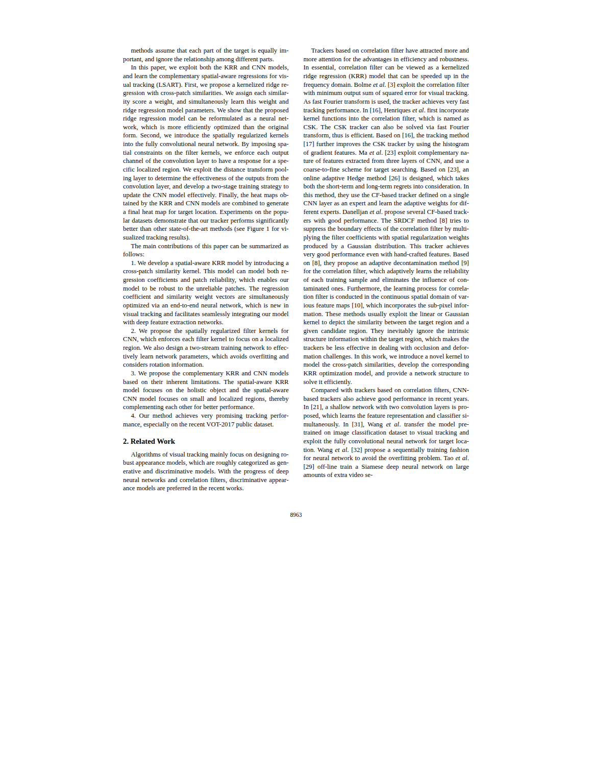methods assume that each part of the target is equally important, and ignore the relationship among different parts.
In this paper, we exploit both the KRR and CNN models, and learn the complementary spatial-aware regressions for visual tracking (LSART). First, we propose a kernelized ridge regression with cross-patch similarities. We assign each similarity score a weight, and simultaneously learn this weight and ridge regression model parameters. We show that the proposed ridge regression model can be reformulated as a neural network, which is more efficiently optimized than the original form. Second, we introduce the spatially regularized kernels into the fully convolutional neural network. By imposing spatial constraints on the filter kernels, we enforce each output channel of the convolution layer to have a response for a specific localized region. We exploit the distance transform pooling layer to determine the effectiveness of the outputs from the convolution layer, and develop a two-stage training strategy to update the CNN model effectively. Finally, the heat maps obtained by the KRR and CNN models are combined to generate a final heat map for target location. Experiments on the popular datasets demonstrate that our tracker performs significantly better than other state-of-the-art methods (see Figure 1 for visualized tracking results).
The main contributions of this paper can be summarized as follows:
1. We develop a spatial-aware KRR model by introducing a cross-patch similarity kernel. This model can model both regression coefficients and patch reliability, which enables our model to be robust to the unreliable patches. The regression coefficient and similarity weight vectors are simultaneously optimized via an end-to-end neural network, which is new in visual tracking and facilitates seamlessly integrating our model with deep feature extraction networks.
2. We propose the spatially regularized filter kernels for CNN, which enforces each filter kernel to focus on a localized region. We also design a two-stream training network to effectively learn network parameters, which avoids overfitting and considers rotation information.
3. We propose the complementary KRR and CNN models based on their inherent limitations. The spatial-aware KRR model focuses on the holistic object and the spatial-aware CNN model focuses on small and localized regions, thereby complementing each other for better performance.
4. Our method achieves very promising tracking performance, especially on the recent VOT-2017 public dataset.
2. Related Work
Algorithms of visual tracking mainly focus on designing robust appearance models, which are roughly categorized as generative and discriminative models. With the progress of deep neural networks and correlation filters, discriminative appearance models are preferred in the recent works.
Trackers based on correlation filter have attracted more and more attention for the advantages in efficiency and robustness. In essential, correlation filter can be viewed as a kernelized ridge regression (KRR) model that can be speeded up in the frequency domain. Bolme et al. [3] exploit the correlation filter with minimum output sum of squared error for visual tracking. As fast Fourier transform is used, the tracker achieves very fast tracking performance. In [16], Henriques et al. first incorporate kernel functions into the correlation filter, which is named as CSK. The CSK tracker can also be solved via fast Fourier transform, thus is efficient. Based on [16], the tracking method [17] further improves the CSK tracker by using the histogram of gradient features. Ma et al. [23] exploit complementary nature of features extracted from three layers of CNN, and use a coarse-to-fine scheme for target searching. Based on [23], an online adaptive Hedge method [26] is designed, which takes both the short-term and long-term regrets into consideration. In this method, they use the CF-based tracker defined on a single CNN layer as an expert and learn the adaptive weights for different experts. Danelljan et al. propose several CF-based trackers with good performance. The SRDCF method [8] tries to suppress the boundary effects of the correlation filter by multiplying the filter coefficients with spatial regularization weights produced by a Gaussian distribution. This tracker achieves very good performance even with hand-crafted features. Based on [8], they propose an adaptive decontamination method [9] for the correlation filter, which adaptively learns the reliability of each training sample and eliminates the influence of contaminated ones. Furthermore, the learning process for correlation filter is conducted in the continuous spatial domain of various feature maps [10], which incorporates the sub-pixel information. These methods usually exploit the linear or Gaussian kernel to depict the similarity between the target region and a given candidate region. They inevitably ignore the intrinsic structure information within the target region, which makes the trackers be less effective in dealing with occlusion and deformation challenges. In this work, we introduce a novel kernel to model the cross-patch similarities, develop the corresponding KRR optimization model, and provide a network structure to solve it efficiently.
Compared with trackers based on correlation filters, CNN-based trackers also achieve good performance in recent years. In [21], a shallow network with two convolution layers is proposed, which learns the feature representation and classifier simultaneously. In [31], Wang et al. transfer the model pre-trained on image classification dataset to visual tracking and exploit the fully convolutional neural network for target location. Wang et al. [32] propose a sequentially training fashion for neural network to avoid the overfitting problem. Tao et al. [29] off-line train a Siamese deep neural network on large amounts of extra video se-
8963